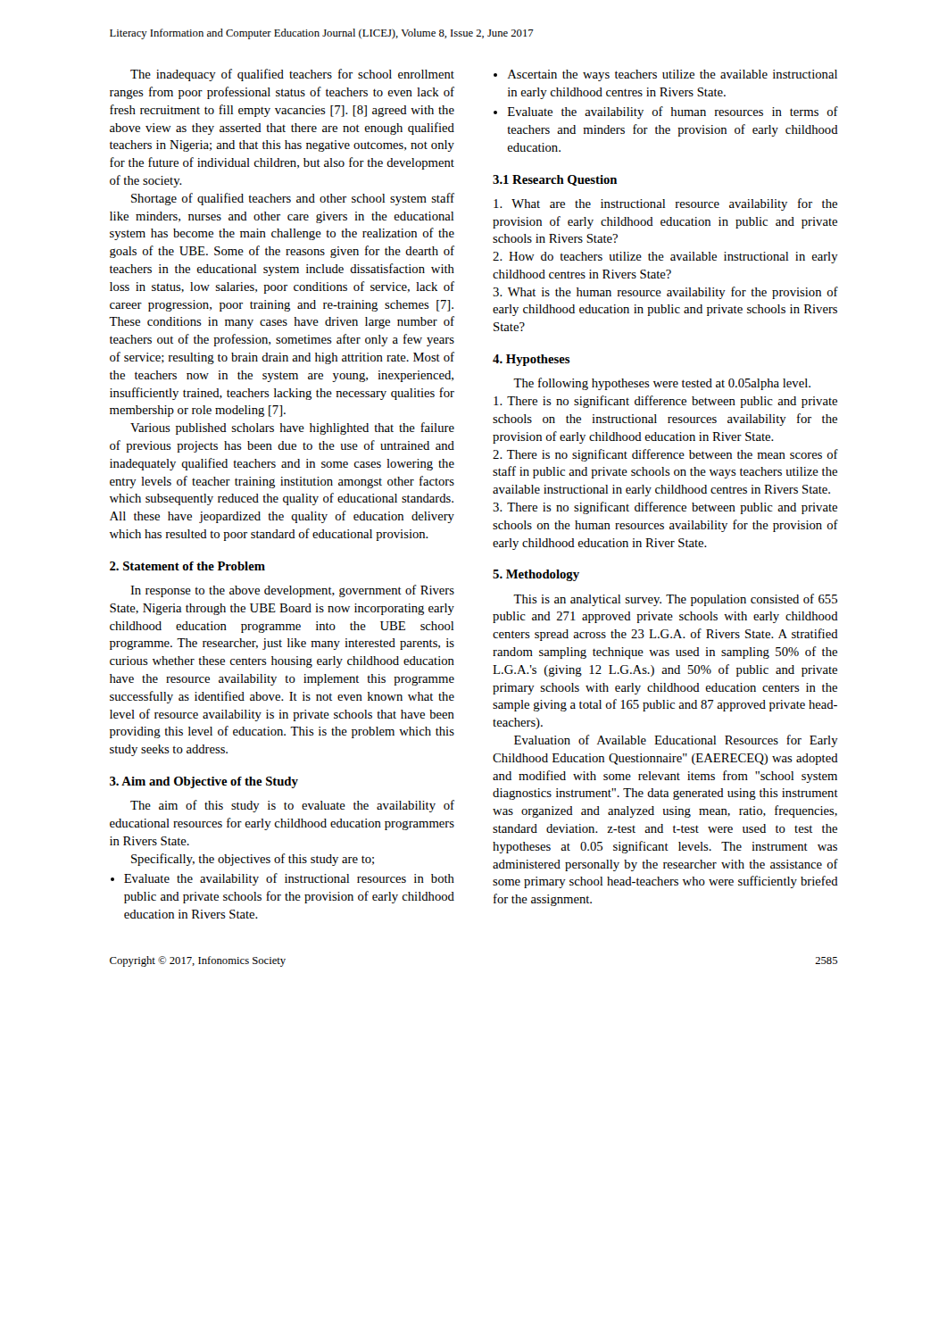Literacy Information and Computer Education Journal (LICEJ), Volume 8, Issue 2, June 2017
The inadequacy of qualified teachers for school enrollment ranges from poor professional status of teachers to even lack of fresh recruitment to fill empty vacancies [7]. [8] agreed with the above view as they asserted that there are not enough qualified teachers in Nigeria; and that this has negative outcomes, not only for the future of individual children, but also for the development of the society.
Shortage of qualified teachers and other school system staff like minders, nurses and other care givers in the educational system has become the main challenge to the realization of the goals of the UBE. Some of the reasons given for the dearth of teachers in the educational system include dissatisfaction with loss in status, low salaries, poor conditions of service, lack of career progression, poor training and re-training schemes [7]. These conditions in many cases have driven large number of teachers out of the profession, sometimes after only a few years of service; resulting to brain drain and high attrition rate. Most of the teachers now in the system are young, inexperienced, insufficiently trained, teachers lacking the necessary qualities for membership or role modeling [7].
Various published scholars have highlighted that the failure of previous projects has been due to the use of untrained and inadequately qualified teachers and in some cases lowering the entry levels of teacher training institution amongst other factors which subsequently reduced the quality of educational standards. All these have jeopardized the quality of education delivery which has resulted to poor standard of educational provision.
2. Statement of the Problem
In response to the above development, government of Rivers State, Nigeria through the UBE Board is now incorporating early childhood education programme into the UBE school programme. The researcher, just like many interested parents, is curious whether these centers housing early childhood education have the resource availability to implement this programme successfully as identified above. It is not even known what the level of resource availability is in private schools that have been providing this level of education. This is the problem which this study seeks to address.
3. Aim and Objective of the Study
The aim of this study is to evaluate the availability of educational resources for early childhood education programmers in Rivers State.
Specifically, the objectives of this study are to;
Evaluate the availability of instructional resources in both public and private schools for the provision of early childhood education in Rivers State.
Ascertain the ways teachers utilize the available instructional in early childhood centres in Rivers State.
Evaluate the availability of human resources in terms of teachers and minders for the provision of early childhood education.
3.1 Research Question
1. What are the instructional resource availability for the provision of early childhood education in public and private schools in Rivers State?
2. How do teachers utilize the available instructional in early childhood centres in Rivers State?
3. What is the human resource availability for the provision of early childhood education in public and private schools in Rivers State?
4. Hypotheses
The following hypotheses were tested at 0.05alpha level.
1. There is no significant difference between public and private schools on the instructional resources availability for the provision of early childhood education in River State.
2. There is no significant difference between the mean scores of staff in public and private schools on the ways teachers utilize the available instructional in early childhood centres in Rivers State.
3. There is no significant difference between public and private schools on the human resources availability for the provision of early childhood education in River State.
5. Methodology
This is an analytical survey. The population consisted of 655 public and 271 approved private schools with early childhood centers spread across the 23 L.G.A. of Rivers State. A stratified random sampling technique was used in sampling 50% of the L.G.A.'s (giving 12 L.G.As.) and 50% of public and private primary schools with early childhood education centers in the sample giving a total of 165 public and 87 approved private head-teachers).
Evaluation of Available Educational Resources for Early Childhood Education Questionnaire" (EAERECEQ) was adopted and modified with some relevant items from "school system diagnostics instrument". The data generated using this instrument was organized and analyzed using mean, ratio, frequencies, standard deviation. z-test and t-test were used to test the hypotheses at 0.05 significant levels. The instrument was administered personally by the researcher with the assistance of some primary school head-teachers who were sufficiently briefed for the assignment.
Copyright © 2017, Infonomics Society 2585